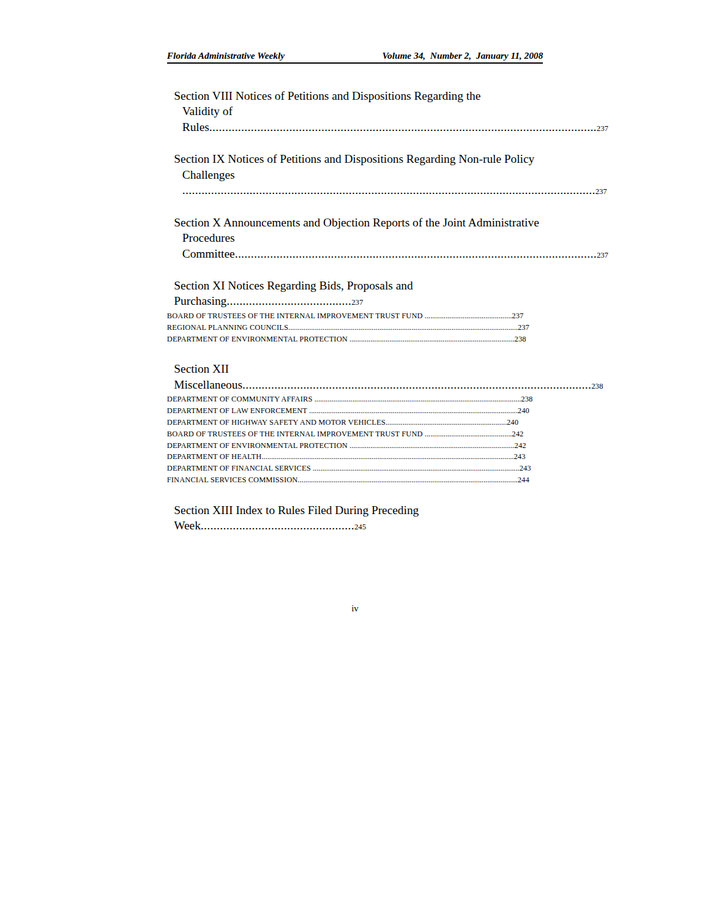Florida Administrative Weekly Volume 34, Number 2, January 11, 2008
Section VIII Notices of Petitions and Dispositions Regarding the Validity of Rules......................................................................................................................... 237
Section IX Notices of Petitions and Dispositions Regarding Non-rule Policy Challenges ................................................................................................................................. 237
Section X Announcements and Objection Reports of the Joint Administrative Procedures Committee................................................................................................................. 237
Section XI Notices Regarding Bids, Proposals and Purchasing....................................... 237
BOARD OF TRUSTEES OF THE INTERNAL IMPROVEMENT TRUST FUND .............................................. 237
REGIONAL PLANNING COUNCILS......................................................................................................................... 237
DEPARTMENT OF ENVIRONMENTAL PROTECTION ....................................................................................... 238
Section XII Miscellaneous............................................................................................................. 238
DEPARTMENT OF COMMUNITY AFFAIRS ............................................................................................................. 238
DEPARTMENT OF LAW ENFORCEMENT .............................................................................................................. 240
DEPARTMENT OF HIGHWAY SAFETY AND MOTOR VEHICLES................................................................ 240
BOARD OF TRUSTEES OF THE INTERNAL IMPROVEMENT TRUST FUND .............................................. 242
DEPARTMENT OF ENVIRONMENTAL PROTECTION ....................................................................................... 242
DEPARTMENT OF HEALTH..................................................................................................................................... 243
DEPARTMENT OF FINANCIAL SERVICES ............................................................................................................. 243
FINANCIAL SERVICES COMMISSION.................................................................................................................... 244
Section XIII Index to Rules Filed During Preceding Week................................................ 245
iv